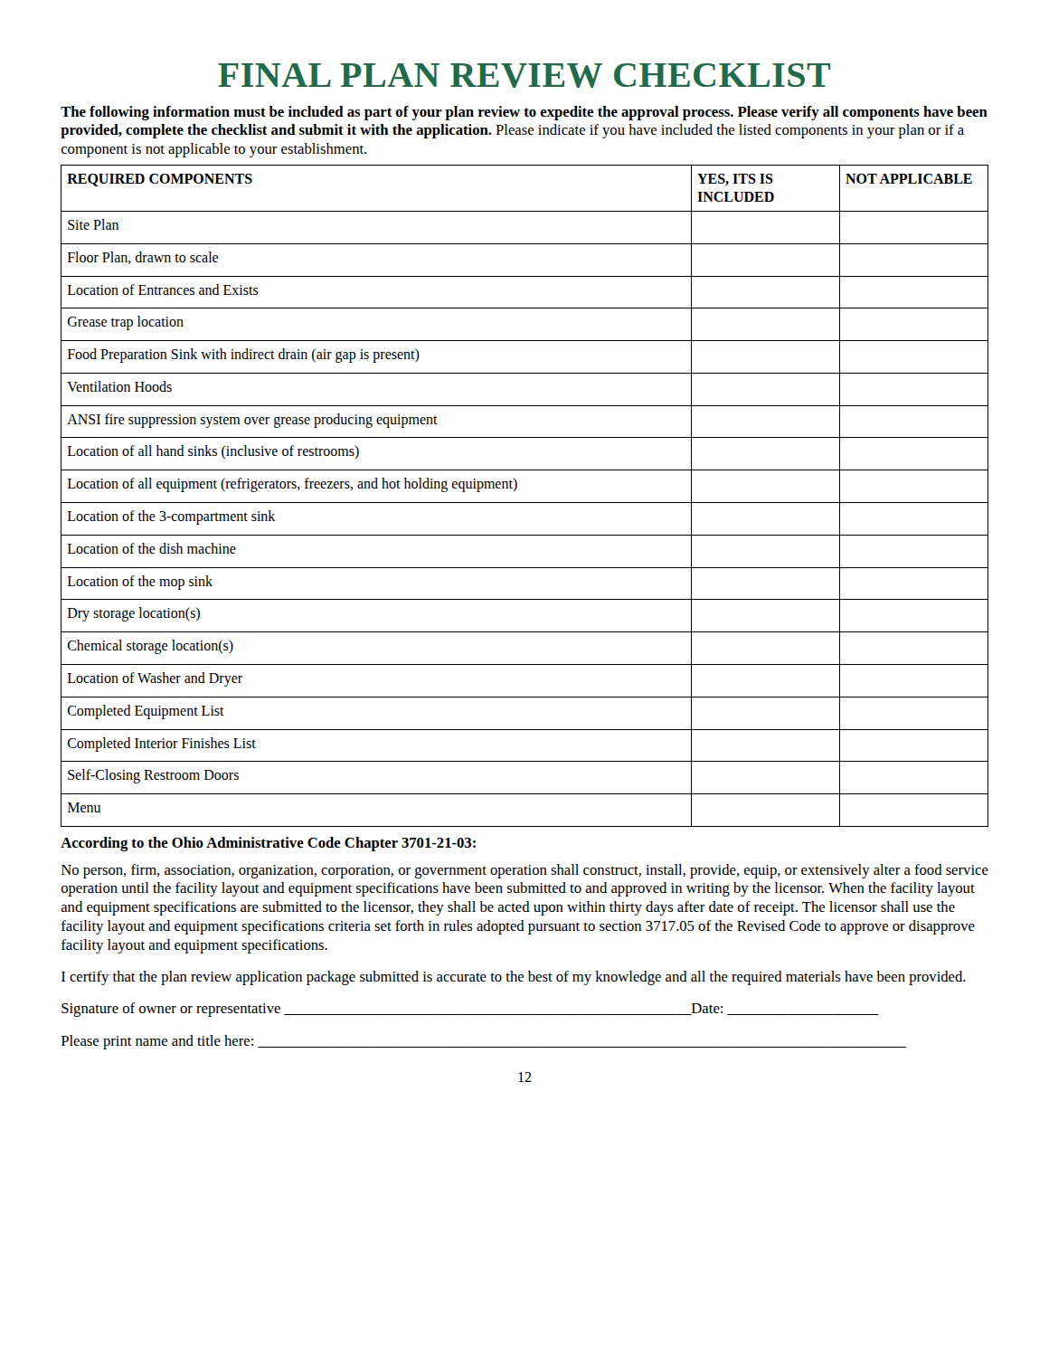FINAL PLAN REVIEW CHECKLIST
The following information must be included as part of your plan review to expedite the approval process. Please verify all components have been provided, complete the checklist and submit it with the application. Please indicate if you have included the listed components in your plan or if a component is not applicable to your establishment.
| REQUIRED COMPONENTS | YES, ITS IS INCLUDED | NOT APPLICABLE |
| --- | --- | --- |
| Site Plan | | |
| Floor Plan, drawn to scale | | |
| Location of Entrances and Exists | | |
| Grease trap location | | |
| Food Preparation Sink with indirect drain (air gap is present) | | |
| Ventilation Hoods | | |
| ANSI fire suppression system over grease producing equipment | | |
| Location of all hand sinks (inclusive of restrooms) | | |
| Location of all equipment (refrigerators, freezers, and hot holding equipment) | | |
| Location of the 3-compartment sink | | |
| Location of the dish machine | | |
| Location of the mop sink | | |
| Dry storage location(s) | | |
| Chemical storage location(s) | | |
| Location of Washer and Dryer | | |
| Completed Equipment List | | |
| Completed Interior Finishes List | | |
| Self-Closing Restroom Doors | | |
| Menu | | |
According to the Ohio Administrative Code Chapter 3701-21-03:
No person, firm, association, organization, corporation, or government operation shall construct, install, provide, equip, or extensively alter a food service operation until the facility layout and equipment specifications have been submitted to and approved in writing by the licensor. When the facility layout and equipment specifications are submitted to the licensor, they shall be acted upon within thirty days after date of receipt. The licensor shall use the facility layout and equipment specifications criteria set forth in rules adopted pursuant to section 3717.05 of the Revised Code to approve or disapprove facility layout and equipment specifications.
I certify that the plan review application package submitted is accurate to the best of my knowledge and all the required materials have been provided.
Signature of owner or representative ______________________________________________________Date: ____________________
Please print name and title here: ______________________________________________________________________________________
12